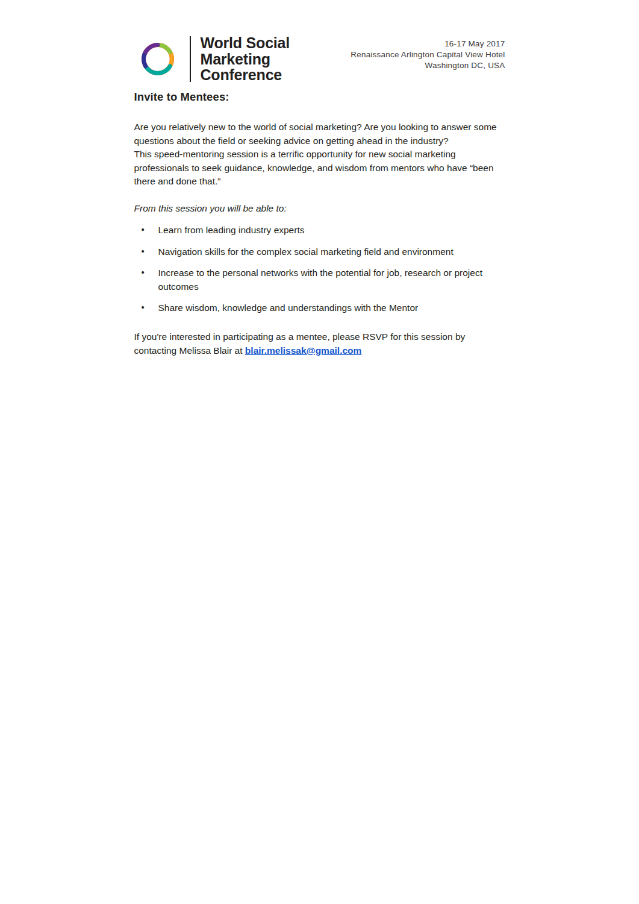World Social
Marketing
Conference
16-17 May 2017
Renaissance Arlington Capital View Hotel
Washington DC, USA
Invite to Mentees:
Are you relatively new to the world of social marketing? Are you looking to answer some questions about the field or seeking advice on getting ahead in the industry?
This speed-mentoring session is a terrific opportunity for new social marketing professionals to seek guidance, knowledge, and wisdom from mentors who have “been there and done that.”
From this session you will be able to:
Learn from leading industry experts
Navigation skills for the complex social marketing field and environment
Increase to the personal networks with the potential for job, research or project outcomes
Share wisdom, knowledge and understandings with the Mentor
If you're interested in participating as a mentee, please RSVP for this session by contacting Melissa Blair at blair.melissak@gmail.com